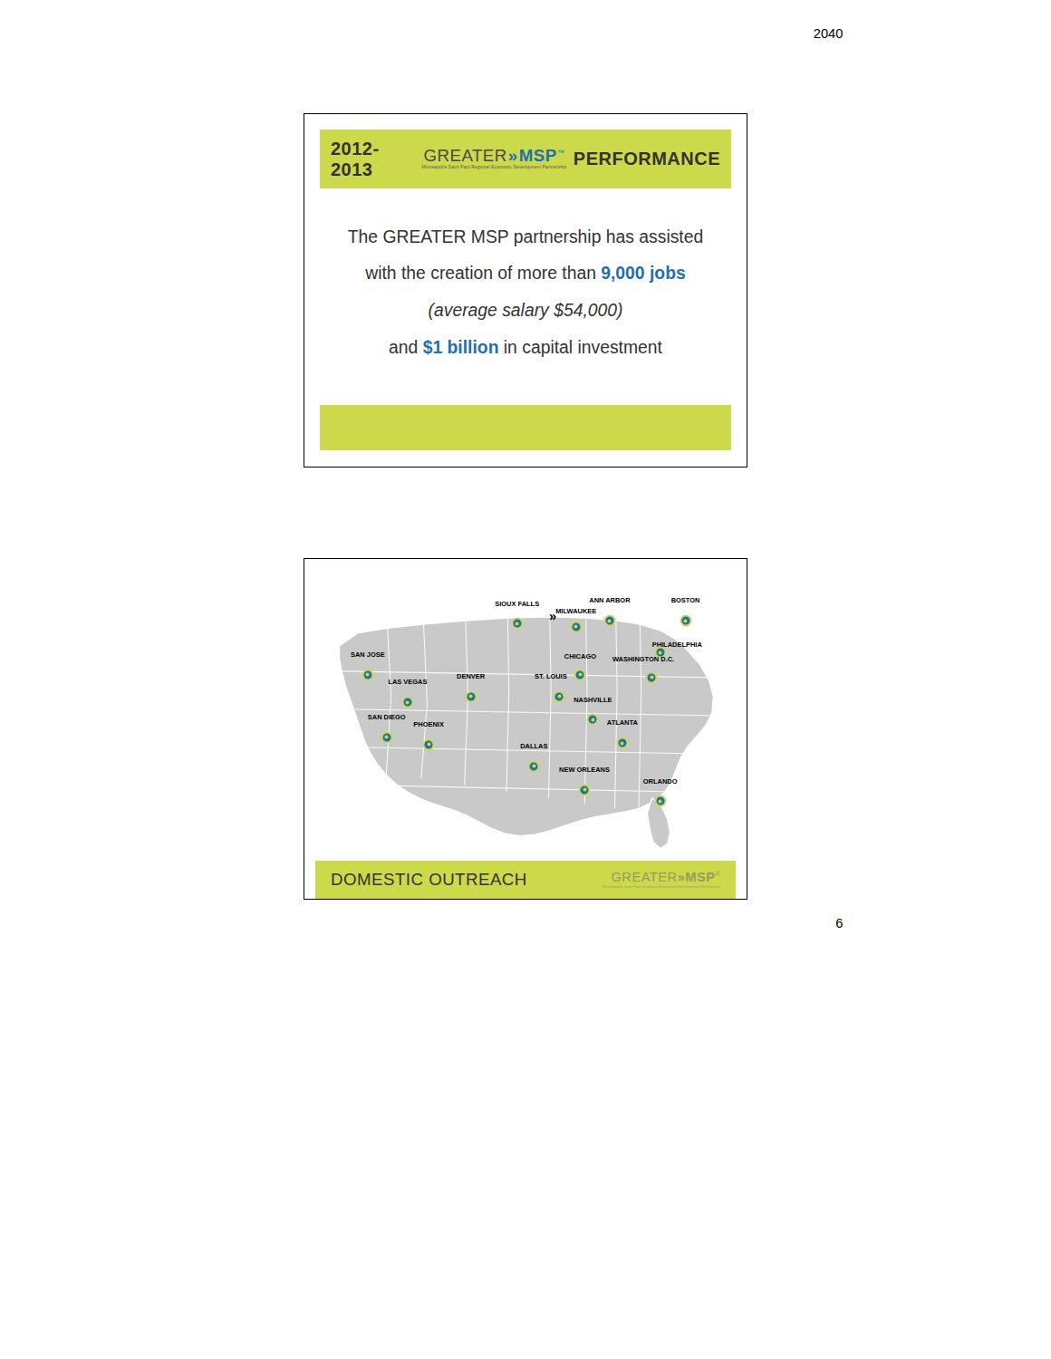2040
2012-2013 GREATER»MSP™ Minneapolis Saint Paul Regional Economic Development Partnership PERFORMANCE
The GREATER MSP partnership has assisted
with the creation of more than 9,000 jobs
(average salary $54,000)
and $1 billion in capital investment
SAN JOSE
LAS VEGAS
SAN DIEGO
PHOENIX
DENVER
SIOUX FALLS
»
MILWAUKEE
ANN ARBOR
BOSTON
PHILADELPHIA
WASHINGTON D.C.
CHICAGO
ST. LOUIS
NASHVILLE
ATLANTA
DALLAS
NEW ORLEANS
ORLANDO
DOMESTIC OUTREACH GREATER»MSP® Minneapolis Saint Paul Regional Economic Development Partnership
6